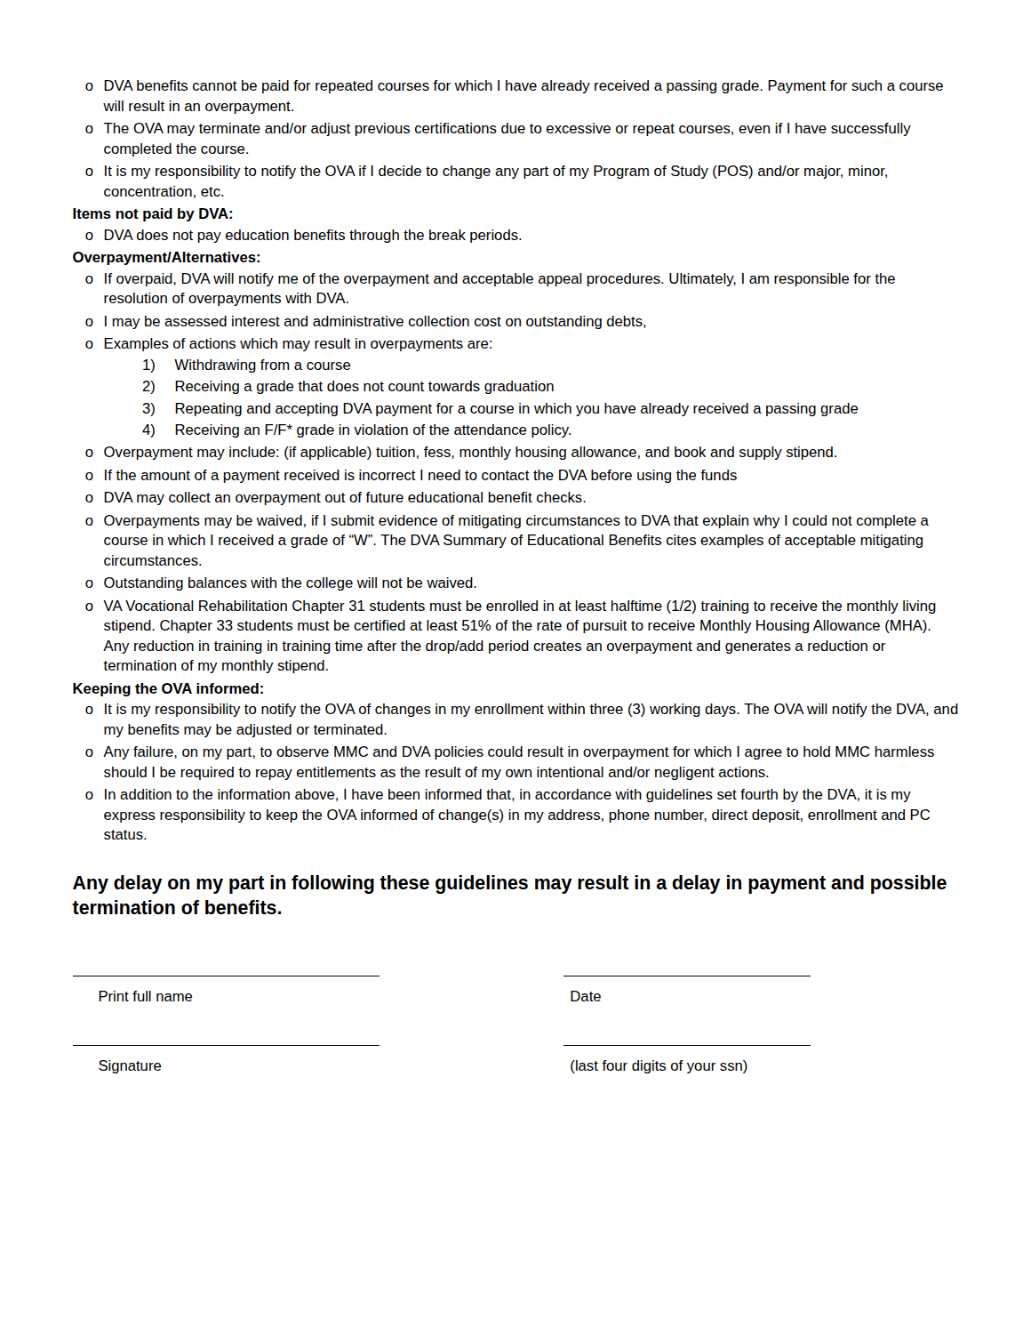DVA benefits cannot be paid for repeated courses for which I have already received a passing grade. Payment for such a course will result in an overpayment.
The OVA may terminate and/or adjust previous certifications due to excessive or repeat courses, even if I have successfully completed the course.
It is my responsibility to notify the OVA if I decide to change any part of my Program of Study (POS) and/or major, minor, concentration, etc.
Items not paid by DVA:
DVA does not pay education benefits through the break periods.
Overpayment/Alternatives:
If overpaid, DVA will notify me of the overpayment and acceptable appeal procedures. Ultimately, I am responsible for the resolution of overpayments with DVA.
I may be assessed interest and administrative collection cost on outstanding debts,
Examples of actions which may result in overpayments are:
Withdrawing from a course
Receiving a grade that does not count towards graduation
Repeating and accepting DVA payment for a course in which you have already received a passing grade
Receiving an F/F* grade in violation of the attendance policy.
Overpayment may include: (if applicable) tuition, fess, monthly housing allowance, and book and supply stipend.
If the amount of a payment received is incorrect I need to contact the DVA before using the funds
DVA may collect an overpayment out of future educational benefit checks.
Overpayments may be waived, if I submit evidence of mitigating circumstances to DVA that explain why I could not complete a course in which I received a grade of “W”. The DVA Summary of Educational Benefits cites examples of acceptable mitigating circumstances.
Outstanding balances with the college will not be waived.
VA Vocational Rehabilitation Chapter 31 students must be enrolled in at least halftime (1/2) training to receive the monthly living stipend. Chapter 33 students must be certified at least 51% of the rate of pursuit to receive Monthly Housing Allowance (MHA). Any reduction in training in training time after the drop/add period creates an overpayment and generates a reduction or termination of my monthly stipend.
Keeping the OVA informed:
It is my responsibility to notify the OVA of changes in my enrollment within three (3) working days. The OVA will notify the DVA, and my benefits may be adjusted or terminated.
Any failure, on my part, to observe MMC and DVA policies could result in overpayment for which I agree to hold MMC harmless should I be required to repay entitlements as the result of my own intentional and/or negligent actions.
In addition to the information above, I have been informed that, in accordance with guidelines set fourth by the DVA, it is my express responsibility to keep the OVA informed of change(s) in my address, phone number, direct deposit, enrollment and PC status.
Any delay on my part in following these guidelines may result in a delay in payment and possible termination of benefits.
| Print full name | Date |
| Signature | (last four digits of your ssn) |